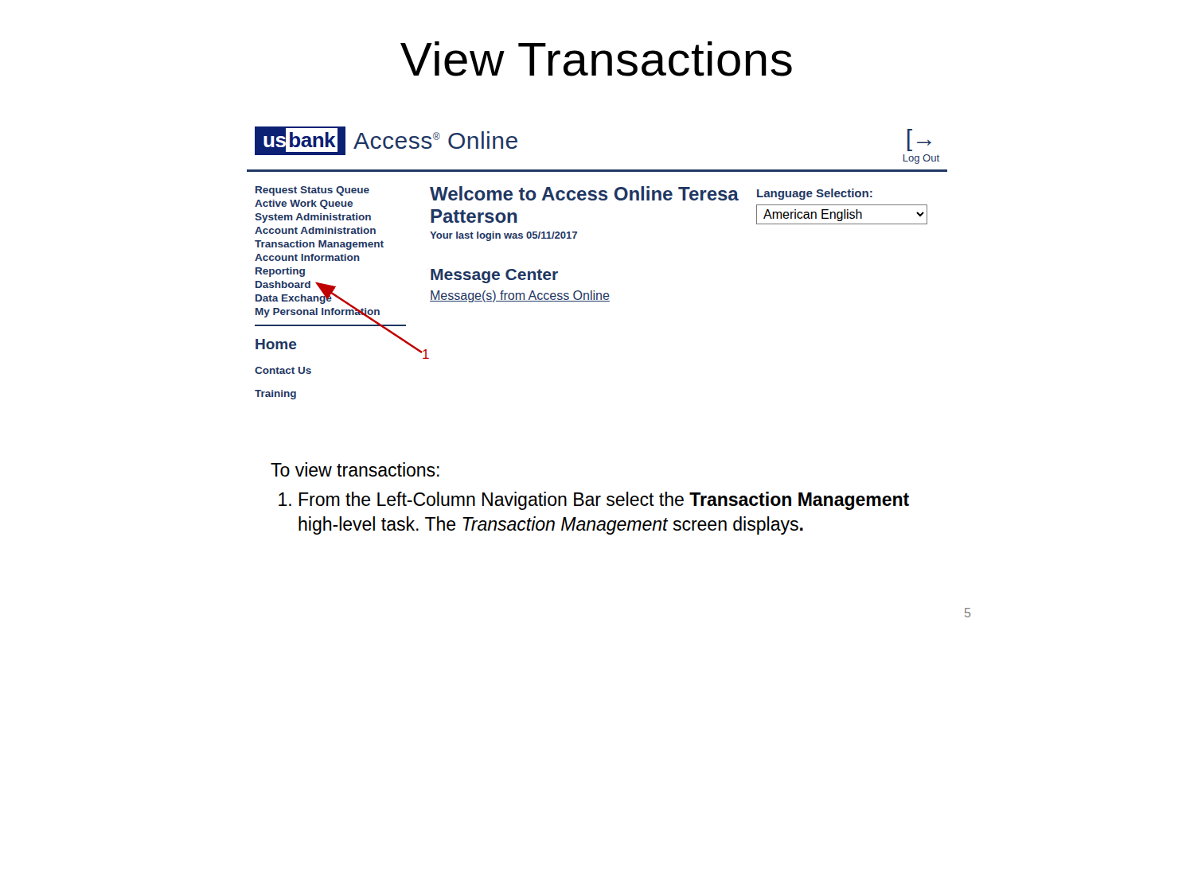View Transactions
us bank Access® Online
[→ Log Out
Request Status Queue
Active Work Queue
System Administration
Account Administration
Transaction Management
Account Information
Reporting
Dashboard
Data Exchange
My Personal Information
Home
Contact Us
Training
1
Welcome to Access Online Teresa Patterson
Your last login was 05/11/2017
Message Center
Message(s) from Access Online
Language Selection:
American English
To view transactions:
From the Left-Column Navigation Bar select the Transaction Management high-level task. The Transaction Management screen displays.
5